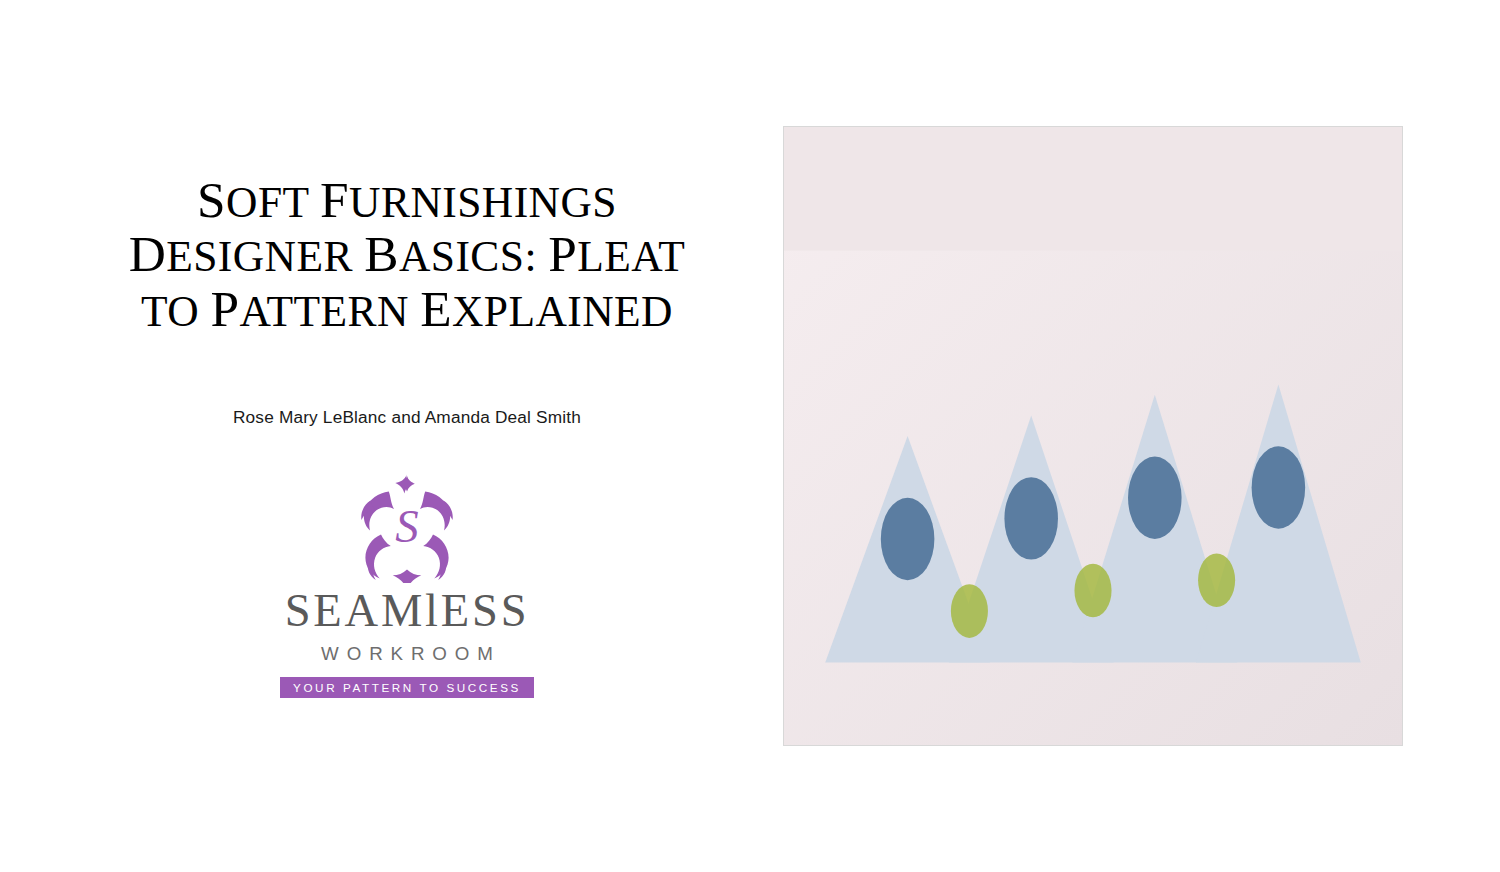SOFT FURNISHINGS DESIGNER BASICS: PLEAT TO PATTERN EXPLAINED
Rose Mary LeBlanc and Amanda Deal Smith
S
SEAMLESS
Workroom
Your Pattern to Success
Pinch-pleated drapery heading pleated to pattern in a blue, green and cream ikat fabric.